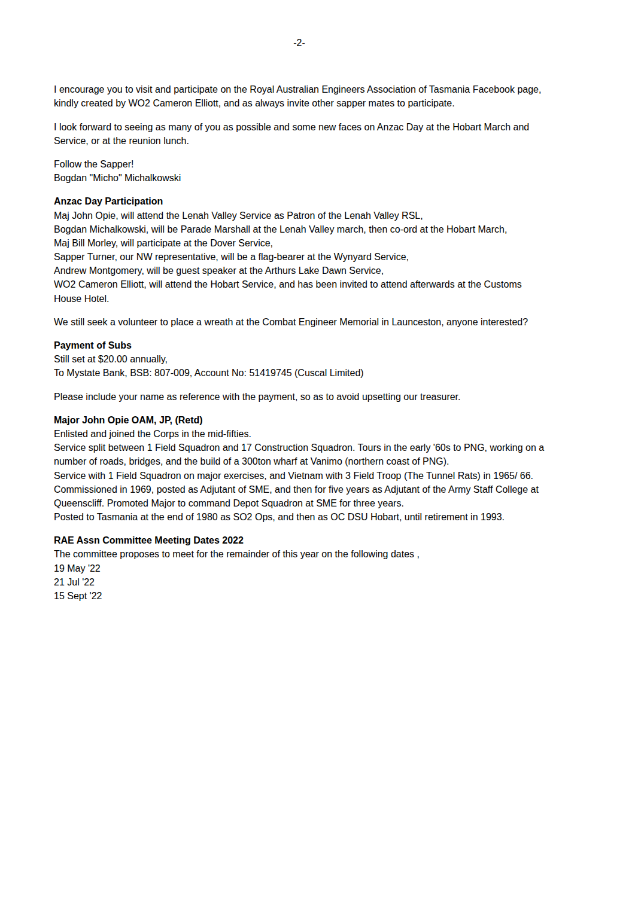-2-
I encourage you to visit and participate on the Royal Australian Engineers Association of Tasmania Facebook page, kindly created by WO2 Cameron Elliott, and as always invite other sapper mates to participate.
I look forward to seeing as many of you as possible and some new faces on Anzac Day at the Hobart March and Service, or at the reunion lunch.
Follow the Sapper!
Bogdan "Micho" Michalkowski
Anzac Day Participation
Maj John Opie, will attend the Lenah Valley Service as Patron of the Lenah Valley RSL,
Bogdan Michalkowski, will be Parade Marshall at the Lenah Valley march, then co-ord at the Hobart March,
Maj Bill Morley, will participate at the Dover Service,
Sapper Turner, our NW representative, will be a flag-bearer at the Wynyard Service,
Andrew Montgomery, will be guest speaker at the Arthurs Lake Dawn Service,
WO2 Cameron Elliott, will attend the Hobart Service, and has been invited to attend afterwards at the Customs House Hotel.
We still seek a volunteer to place a wreath at the Combat Engineer Memorial in Launceston, anyone interested?
Payment of Subs
Still set at $20.00 annually,
To Mystate Bank, BSB: 807-009, Account No: 51419745 (Cuscal Limited)
Please include your name as reference with the payment, so as to avoid upsetting our treasurer.
Major John Opie OAM, JP, (Retd)
Enlisted and joined the Corps in the mid-fifties.
Service split between 1 Field Squadron and 17 Construction Squadron. Tours in the early '60s to PNG, working on a number of roads, bridges, and the build of a 300ton wharf at Vanimo (northern coast of PNG).
Service with 1 Field Squadron on major exercises, and Vietnam with 3 Field Troop (The Tunnel Rats) in 1965/ 66.
Commissioned in 1969, posted as Adjutant of SME, and then for five years as Adjutant of the Army Staff College at Queenscliff. Promoted Major to command Depot Squadron at SME for three years.
Posted to Tasmania at the end of 1980 as SO2 Ops, and then as OC DSU Hobart, until retirement in 1993.
RAE Assn Committee Meeting Dates 2022
The committee proposes to meet for the remainder of this year on the following dates ,
19 May '22
21 Jul '22
15 Sept '22